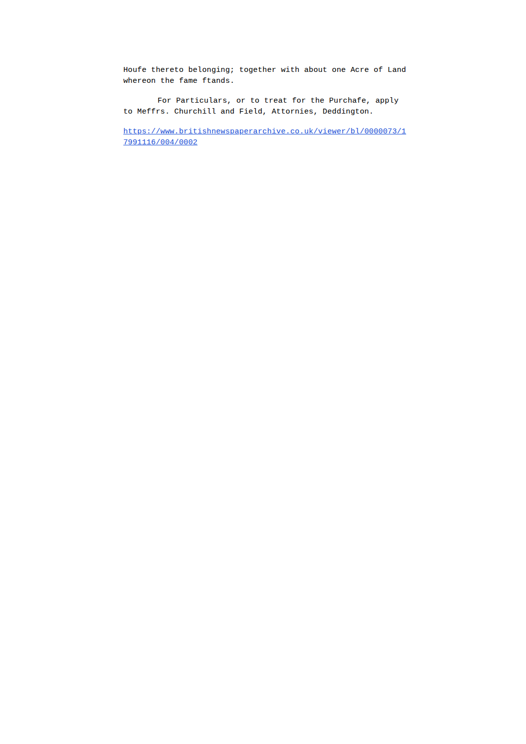Houfe thereto belonging; together with about one Acre of Land whereon the fame ftands.
For Particulars, or to treat for the Purchafe, apply to Meffrs. Churchill and Field, Attornies, Deddington.
https://www.britishnewspaperarchive.co.uk/viewer/bl/0000073/17991116/004/0002